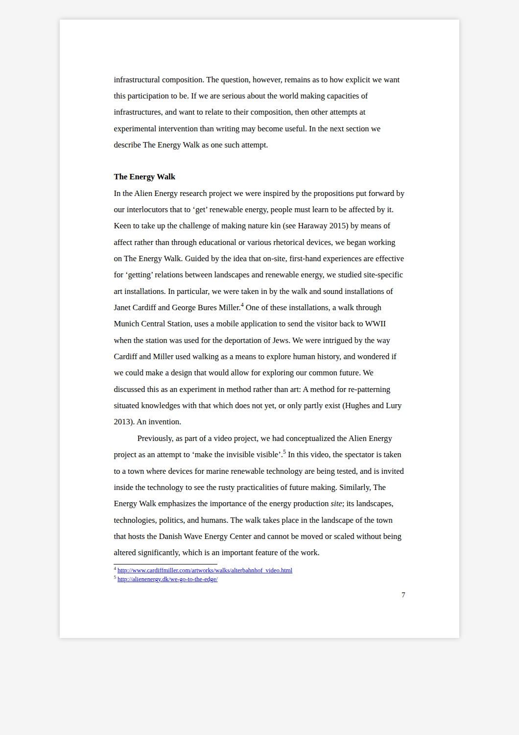infrastructural composition. The question, however, remains as to how explicit we want this participation to be. If we are serious about the world making capacities of infrastructures, and want to relate to their composition, then other attempts at experimental intervention than writing may become useful. In the next section we describe The Energy Walk as one such attempt.
The Energy Walk
In the Alien Energy research project we were inspired by the propositions put forward by our interlocutors that to ‘get’ renewable energy, people must learn to be affected by it. Keen to take up the challenge of making nature kin (see Haraway 2015) by means of affect rather than through educational or various rhetorical devices, we began working on The Energy Walk. Guided by the idea that on-site, first-hand experiences are effective for ‘getting’ relations between landscapes and renewable energy, we studied site-specific art installations. In particular, we were taken in by the walk and sound installations of Janet Cardiff and George Bures Miller.4 One of these installations, a walk through Munich Central Station, uses a mobile application to send the visitor back to WWII when the station was used for the deportation of Jews. We were intrigued by the way Cardiff and Miller used walking as a means to explore human history, and wondered if we could make a design that would allow for exploring our common future. We discussed this as an experiment in method rather than art: A method for re-patterning situated knowledges with that which does not yet, or only partly exist (Hughes and Lury 2013). An invention.
Previously, as part of a video project, we had conceptualized the Alien Energy project as an attempt to ‘make the invisible visible’.5 In this video, the spectator is taken to a town where devices for marine renewable technology are being tested, and is invited inside the technology to see the rusty practicalities of future making. Similarly, The Energy Walk emphasizes the importance of the energy production site; its landscapes, technologies, politics, and humans. The walk takes place in the landscape of the town that hosts the Danish Wave Energy Center and cannot be moved or scaled without being altered significantly, which is an important feature of the work.
4 http://www.cardiffmiller.com/artworks/walks/alterbahnhof_video.html
5 http://alienenergy.dk/we-go-to-the-edge/
7